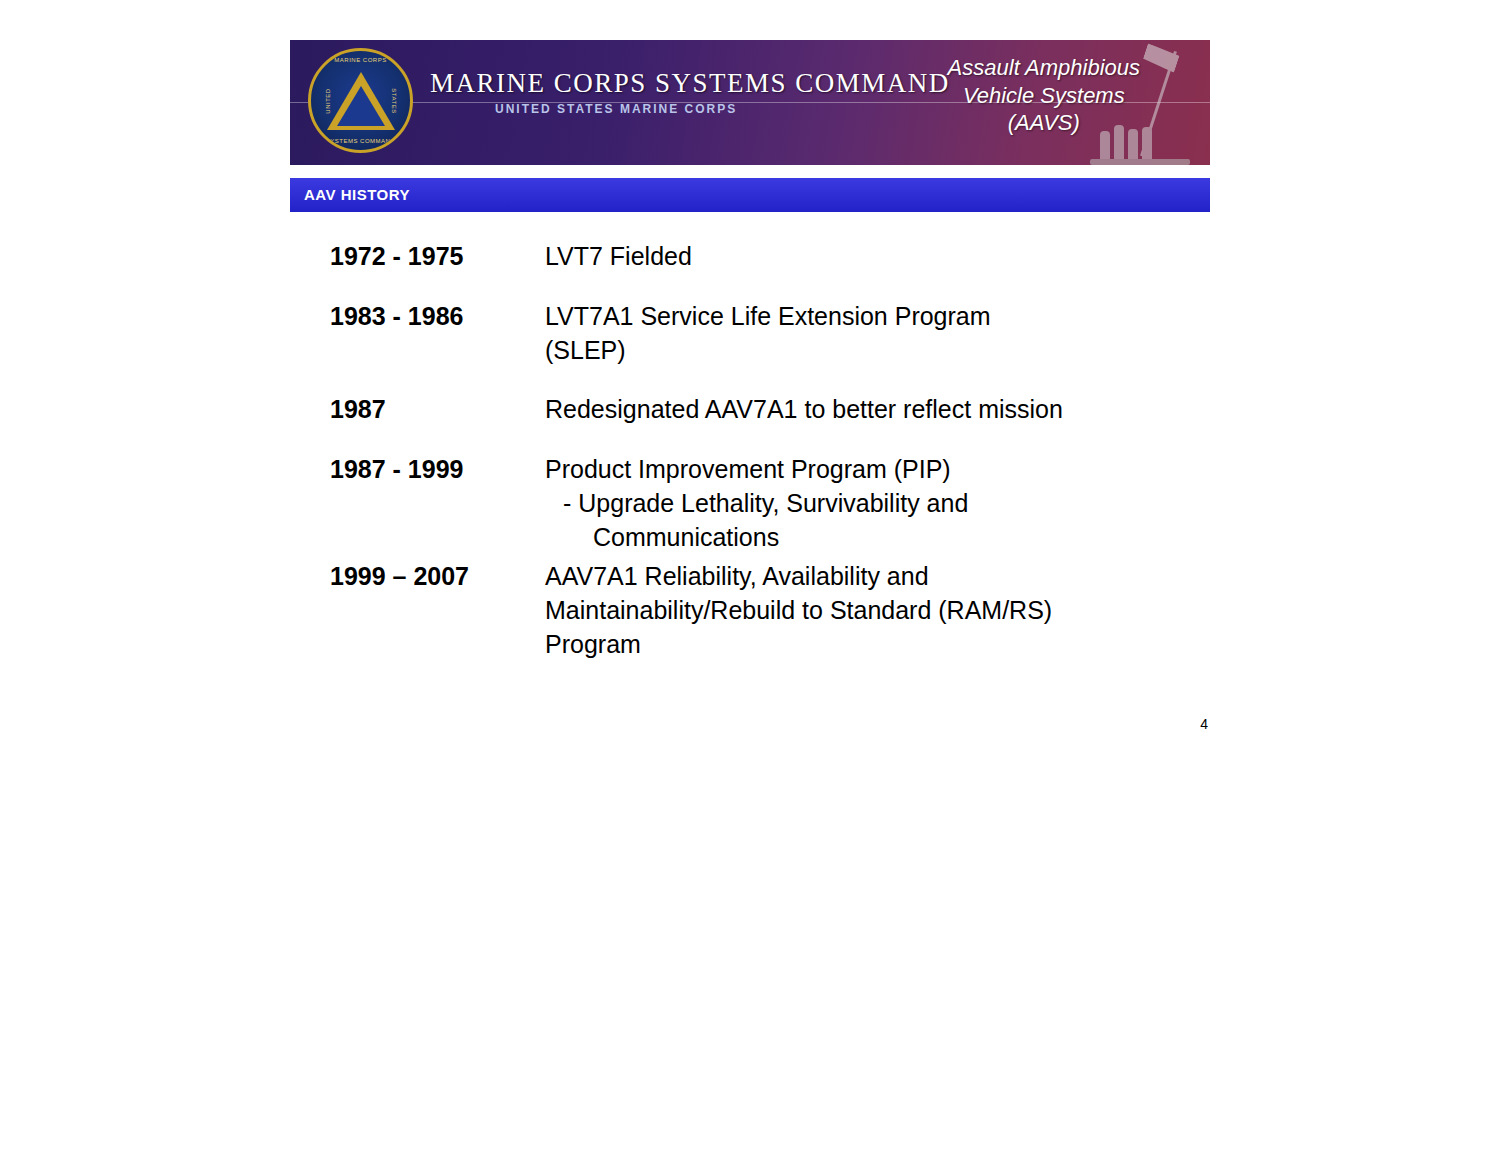MARINE CORPS SYSTEMS COMMAND UNITED STATES
MARINE CORPS SYSTEMS COMMAND
UNITED STATES MARINE CORPS
Assault Amphibious
Vehicle Systems
(AAVS)
AAV HISTORY
1972 - 1975
LVT7 Fielded
1983 - 1986
LVT7A1 Service Life Extension Program
(SLEP)
1987
Redesignated AAV7A1 to better reflect mission
1987 - 1999
Product Improvement Program (PIP) - Upgrade Lethality, Survivability and Communications
1999 – 2007
AAV7A1 Reliability, Availability and
Maintainability/Rebuild to Standard (RAM/RS)
Program
4